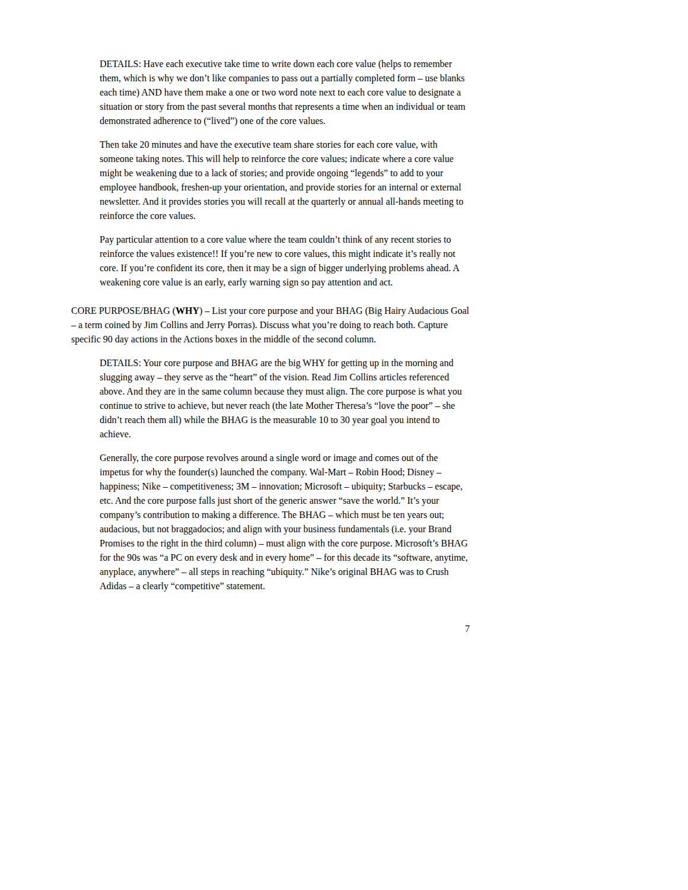DETAILS: Have each executive take time to write down each core value (helps to remember them, which is why we don’t like companies to pass out a partially completed form – use blanks each time) AND have them make a one or two word note next to each core value to designate a situation or story from the past several months that represents a time when an individual or team demonstrated adherence to (“lived”) one of the core values.
Then take 20 minutes and have the executive team share stories for each core value, with someone taking notes. This will help to reinforce the core values; indicate where a core value might be weakening due to a lack of stories; and provide ongoing “legends” to add to your employee handbook, freshen-up your orientation, and provide stories for an internal or external newsletter. And it provides stories you will recall at the quarterly or annual all-hands meeting to reinforce the core values.
Pay particular attention to a core value where the team couldn’t think of any recent stories to reinforce the values existence!! If you’re new to core values, this might indicate it’s really not core. If you’re confident its core, then it may be a sign of bigger underlying problems ahead. A weakening core value is an early, early warning sign so pay attention and act.
CORE PURPOSE/BHAG (WHY) – List your core purpose and your BHAG (Big Hairy Audacious Goal – a term coined by Jim Collins and Jerry Porras). Discuss what you’re doing to reach both. Capture specific 90 day actions in the Actions boxes in the middle of the second column.
DETAILS: Your core purpose and BHAG are the big WHY for getting up in the morning and slugging away – they serve as the “heart” of the vision. Read Jim Collins articles referenced above. And they are in the same column because they must align. The core purpose is what you continue to strive to achieve, but never reach (the late Mother Theresa’s “love the poor” – she didn’t reach them all) while the BHAG is the measurable 10 to 30 year goal you intend to achieve.
Generally, the core purpose revolves around a single word or image and comes out of the impetus for why the founder(s) launched the company. Wal-Mart – Robin Hood; Disney – happiness; Nike – competitiveness; 3M – innovation; Microsoft – ubiquity; Starbucks – escape, etc. And the core purpose falls just short of the generic answer “save the world.” It’s your company’s contribution to making a difference. The BHAG – which must be ten years out; audacious, but not braggadocios; and align with your business fundamentals (i.e. your Brand Promises to the right in the third column) – must align with the core purpose. Microsoft’s BHAG for the 90s was “a PC on every desk and in every home” – for this decade its “software, anytime, anyplace, anywhere” – all steps in reaching “ubiquity.” Nike’s original BHAG was to Crush Adidas – a clearly “competitive” statement.
7